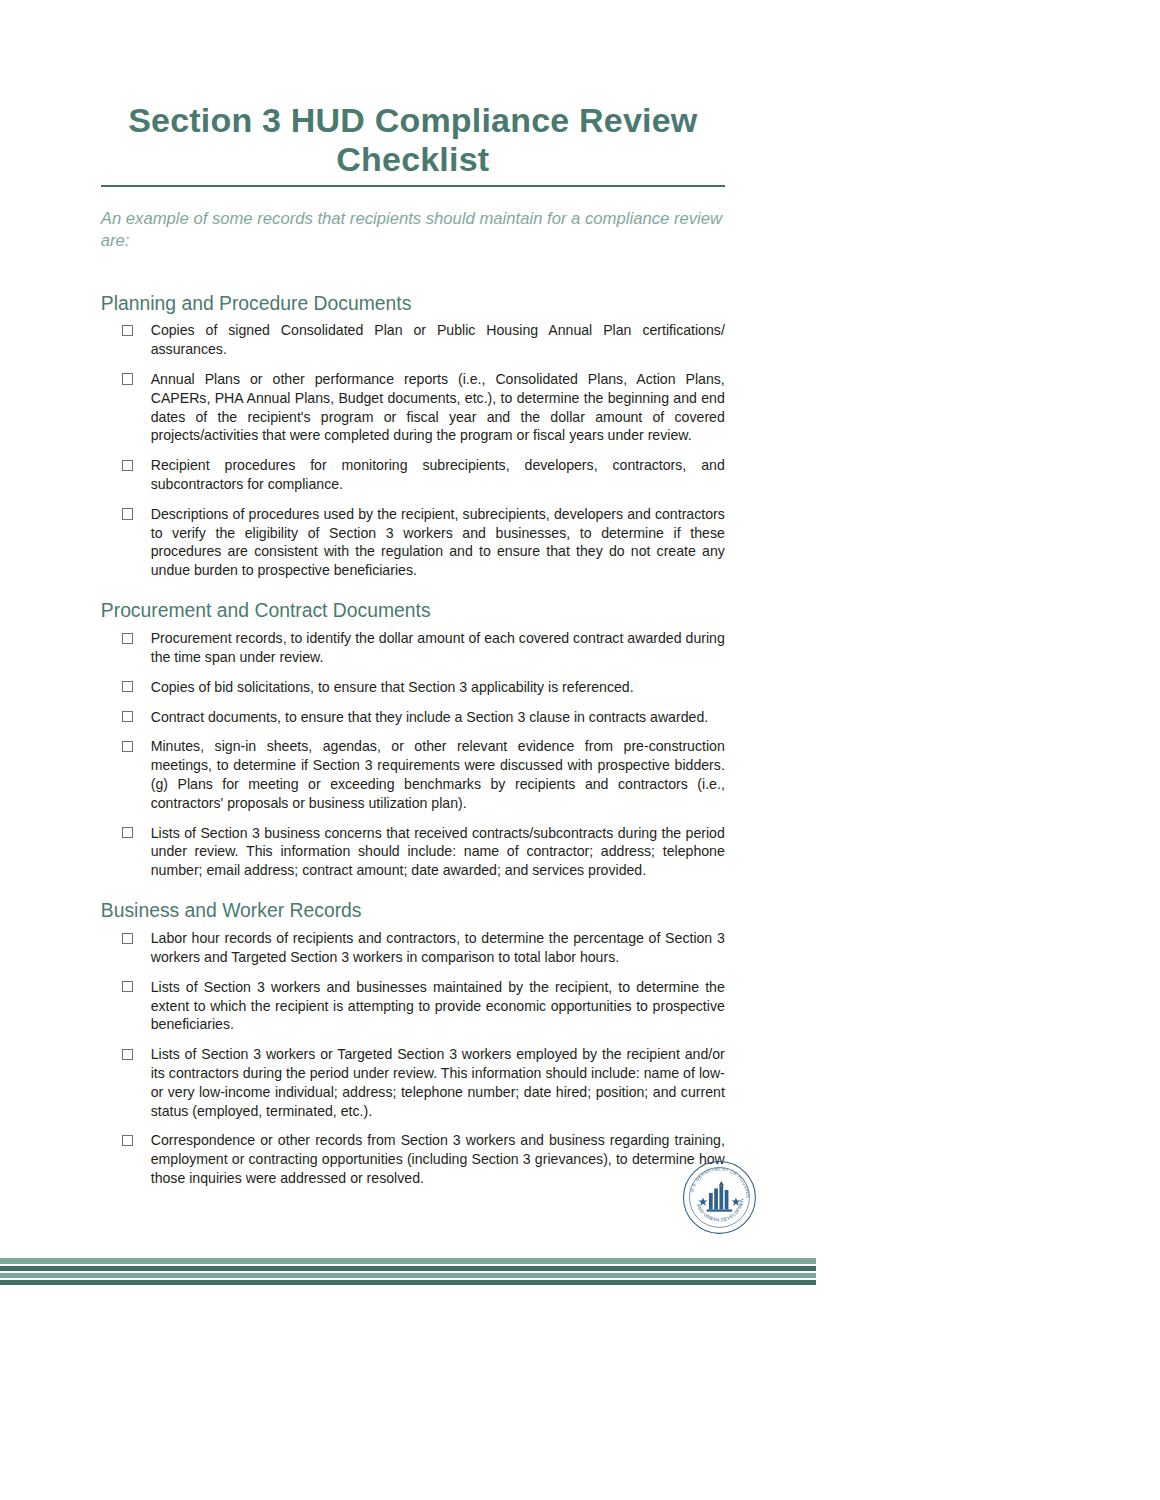Section 3 HUD Compliance Review Checklist
An example of some records that recipients should maintain for a compliance review are:
Planning and Procedure Documents
Copies of signed Consolidated Plan or Public Housing Annual Plan certifications/ assurances.
Annual Plans or other performance reports (i.e., Consolidated Plans, Action Plans, CAPERs, PHA Annual Plans, Budget documents, etc.), to determine the beginning and end dates of the recipient's program or fiscal year and the dollar amount of covered projects/activities that were completed during the program or fiscal years under review.
Recipient procedures for monitoring subrecipients, developers, contractors, and subcontractors for compliance.
Descriptions of procedures used by the recipient, subrecipients, developers and contractors to verify the eligibility of Section 3 workers and businesses, to determine if these procedures are consistent with the regulation and to ensure that they do not create any undue burden to prospective beneficiaries.
Procurement and Contract Documents
Procurement records, to identify the dollar amount of each covered contract awarded during the time span under review.
Copies of bid solicitations, to ensure that Section 3 applicability is referenced.
Contract documents, to ensure that they include a Section 3 clause in contracts awarded.
Minutes, sign-in sheets, agendas, or other relevant evidence from pre-construction meetings, to determine if Section 3 requirements were discussed with prospective bidders. (g) Plans for meeting or exceeding benchmarks by recipients and contractors (i.e., contractors' proposals or business utilization plan).
Lists of Section 3 business concerns that received contracts/subcontracts during the period under review. This information should include: name of contractor; address; telephone number; email address; contract amount; date awarded; and services provided.
Business and Worker Records
Labor hour records of recipients and contractors, to determine the percentage of Section 3 workers and Targeted Section 3 workers in comparison to total labor hours.
Lists of Section 3 workers and businesses maintained by the recipient, to determine the extent to which the recipient is attempting to provide economic opportunities to prospective beneficiaries.
Lists of Section 3 workers or Targeted Section 3 workers employed by the recipient and/or its contractors during the period under review. This information should include: name of low- or very low-income individual; address; telephone number; date hired; position; and current status (employed, terminated, etc.).
Correspondence or other records from Section 3 workers and business regarding training, employment or contracting opportunities (including Section 3 grievances), to determine how those inquiries were addressed or resolved.
U.S. DEPARTMENT OF HOUSING AND URBAN DEVELOPMENT